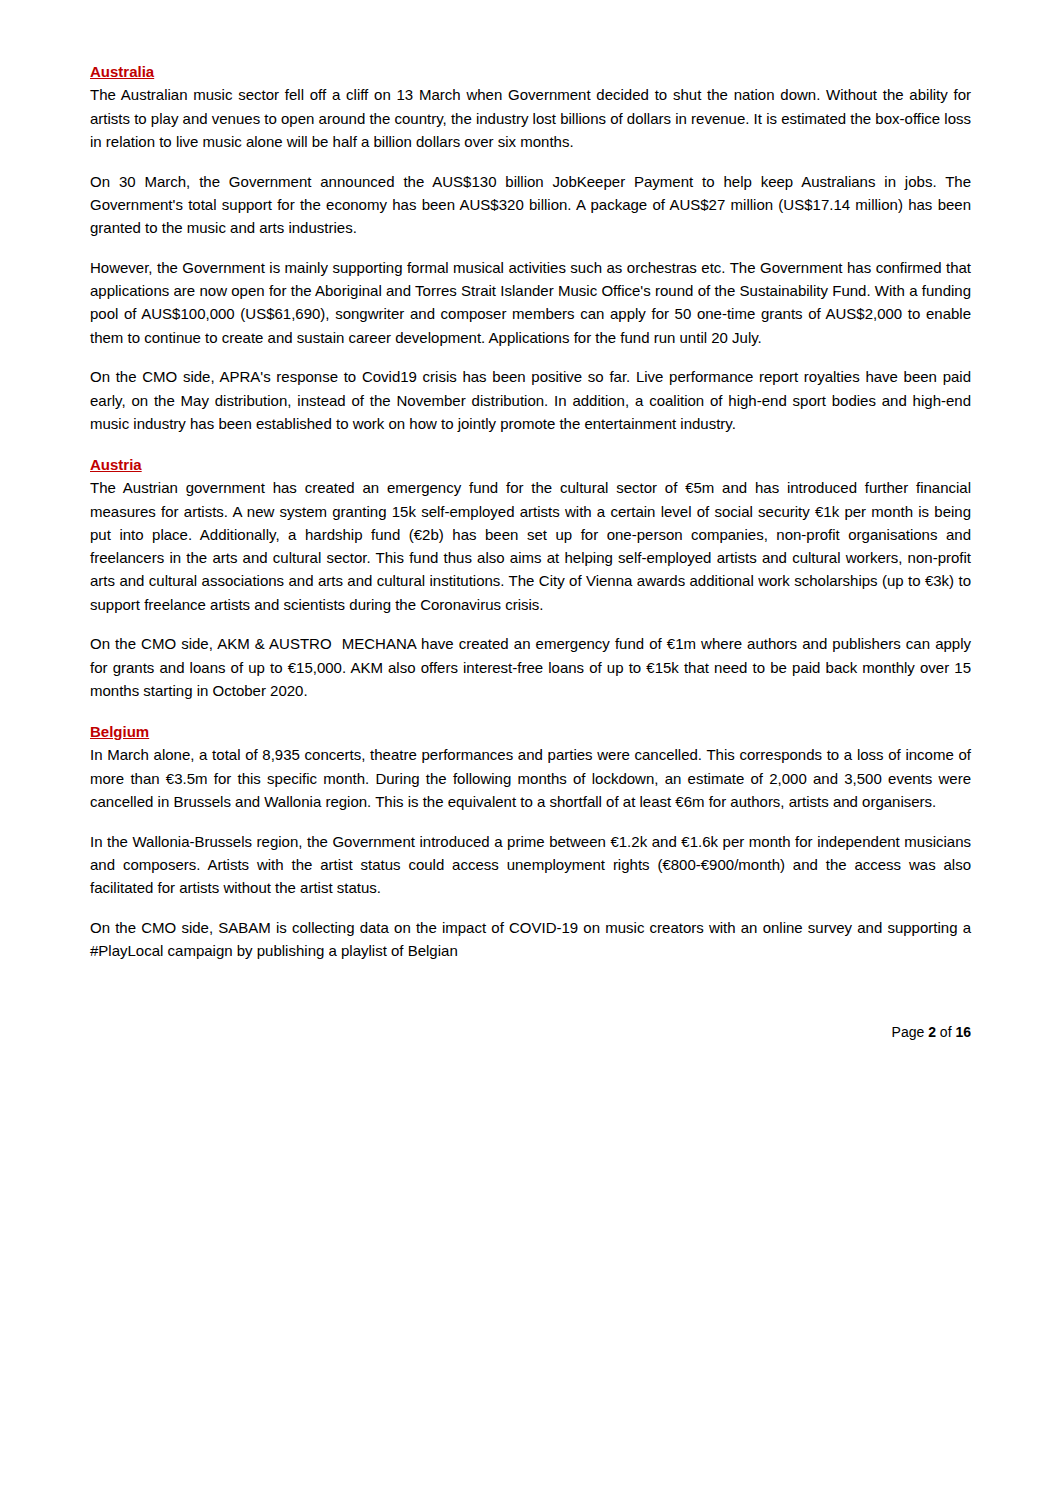Australia
The Australian music sector fell off a cliff on 13 March when Government decided to shut the nation down. Without the ability for artists to play and venues to open around the country, the industry lost billions of dollars in revenue. It is estimated the box-office loss in relation to live music alone will be half a billion dollars over six months.
On 30 March, the Government announced the AUS$130 billion JobKeeper Payment to help keep Australians in jobs. The Government's total support for the economy has been AUS$320 billion. A package of AUS$27 million (US$17.14 million) has been granted to the music and arts industries.
However, the Government is mainly supporting formal musical activities such as orchestras etc. The Government has confirmed that applications are now open for the Aboriginal and Torres Strait Islander Music Office's round of the Sustainability Fund. With a funding pool of AUS$100,000 (US$61,690), songwriter and composer members can apply for 50 one-time grants of AUS$2,000 to enable them to continue to create and sustain career development. Applications for the fund run until 20 July.
On the CMO side, APRA's response to Covid19 crisis has been positive so far. Live performance report royalties have been paid early, on the May distribution, instead of the November distribution. In addition, a coalition of high-end sport bodies and high-end music industry has been established to work on how to jointly promote the entertainment industry.
Austria
The Austrian government has created an emergency fund for the cultural sector of €5m and has introduced further financial measures for artists. A new system granting 15k self-employed artists with a certain level of social security €1k per month is being put into place. Additionally, a hardship fund (€2b) has been set up for one-person companies, non-profit organisations and freelancers in the arts and cultural sector. This fund thus also aims at helping self-employed artists and cultural workers, non-profit arts and cultural associations and arts and cultural institutions. The City of Vienna awards additional work scholarships (up to €3k) to support freelance artists and scientists during the Coronavirus crisis.
On the CMO side, AKM & AUSTRO MECHANA have created an emergency fund of €1m where authors and publishers can apply for grants and loans of up to €15,000. AKM also offers interest-free loans of up to €15k that need to be paid back monthly over 15 months starting in October 2020.
Belgium
In March alone, a total of 8,935 concerts, theatre performances and parties were cancelled. This corresponds to a loss of income of more than €3.5m for this specific month. During the following months of lockdown, an estimate of 2,000 and 3,500 events were cancelled in Brussels and Wallonia region. This is the equivalent to a shortfall of at least €6m for authors, artists and organisers.
In the Wallonia-Brussels region, the Government introduced a prime between €1.2k and €1.6k per month for independent musicians and composers. Artists with the artist status could access unemployment rights (€800-€900/month) and the access was also facilitated for artists without the artist status.
On the CMO side, SABAM is collecting data on the impact of COVID-19 on music creators with an online survey and supporting a #PlayLocal campaign by publishing a playlist of Belgian
Page 2 of 16